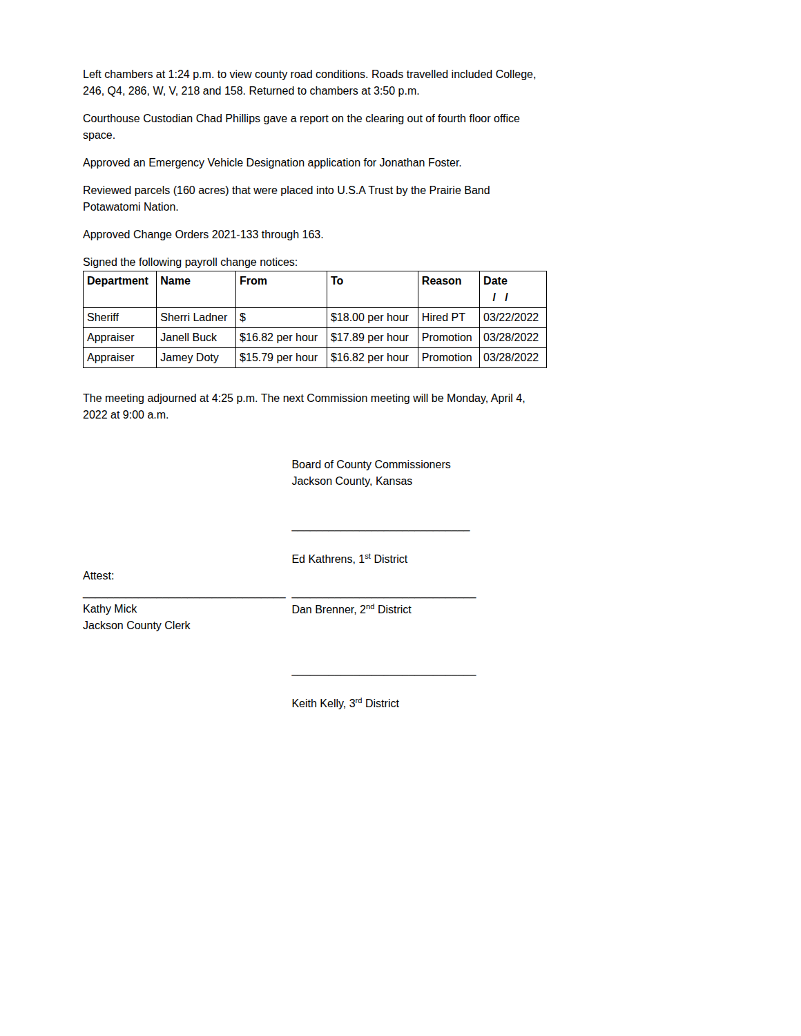Left chambers at 1:24 p.m. to view county road conditions. Roads travelled included College, 246, Q4, 286, W, V, 218 and 158. Returned to chambers at 3:50 p.m.
Courthouse Custodian Chad Phillips gave a report on the clearing out of fourth floor office space.
Approved an Emergency Vehicle Designation application for Jonathan Foster.
Reviewed parcels (160 acres) that were placed into U.S.A Trust by the Prairie Band Potawatomi Nation.
Approved Change Orders 2021-133 through 163.
Signed the following payroll change notices:
| Department | Name | From | To | Reason | Date / / |
| --- | --- | --- | --- | --- | --- |
| Sheriff | Sherri Ladner | $ | $18.00 per hour | Hired PT | 03/22/2022 |
| Appraiser | Janell Buck | $16.82 per hour | $17.89 per hour | Promotion | 03/28/2022 |
| Appraiser | Jamey Doty | $15.79 per hour | $16.82 per hour | Promotion | 03/28/2022 |
The meeting adjourned at 4:25 p.m. The next Commission meeting will be Monday, April 4, 2022 at 9:00 a.m.
| | Board of County Commissioners Jackson County, Kansas |
| | _____________________________ Ed Kathrens, 1 st District |
| Attest: | |
| _________________________________ Kathy Mick Jackson County Clerk | ______________________________ Dan Brenner, 2 nd District |
| | ______________________________ Keith Kelly, 3 rd District |